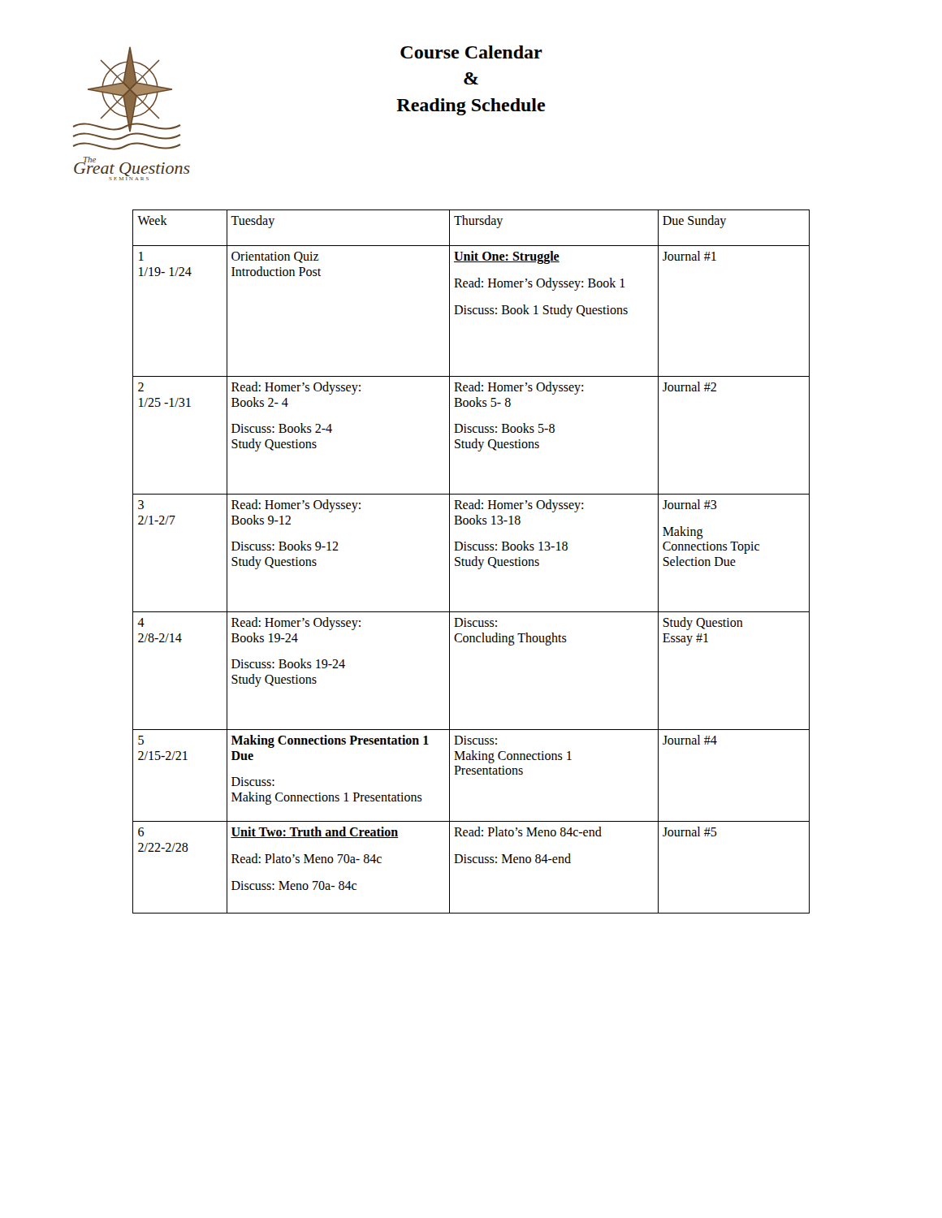The Great Questions SEMINARS
Course Calendar
&
Reading Schedule
| Week | Tuesday | Thursday | Due Sunday |
| 1 1/19- 1/24 | Orientation Quiz Introduction Post | Unit One: Struggle Read: Homer’s Odyssey: Book 1 Discuss: Book 1 Study Questions | Journal #1 |
| 2 1/25 -1/31 | Read: Homer’s Odyssey: Books 2- 4 Discuss: Books 2-4 Study Questions | Read: Homer’s Odyssey: Books 5- 8 Discuss: Books 5-8 Study Questions | Journal #2 |
| 3 2/1-2/7 | Read: Homer’s Odyssey: Books 9-12 Discuss: Books 9-12 Study Questions | Read: Homer’s Odyssey: Books 13-18 Discuss: Books 13-18 Study Questions | Journal #3 Making Connections Topic Selection Due |
| 4 2/8-2/14 | Read: Homer’s Odyssey: Books 19-24 Discuss: Books 19-24 Study Questions | Discuss: Concluding Thoughts | Study Question Essay #1 |
| 5 2/15-2/21 | Making Connections Presentation 1 Due Discuss: Making Connections 1 Presentations | Discuss: Making Connections 1 Presentations | Journal #4 |
| 6 2/22-2/28 | Unit Two: Truth and Creation Read: Plato’s Meno 70a- 84c Discuss: Meno 70a- 84c | Read: Plato’s Meno 84c-end Discuss: Meno 84-end | Journal #5 |